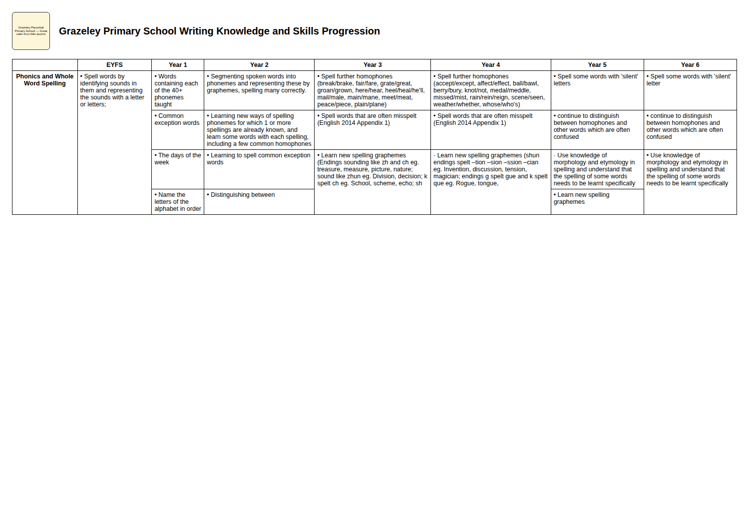Grazeley Parochial Primary School — Great oaks from little acorns
Grazeley Primary School Writing Knowledge and Skills Progression
Writing knowledge and skills progression from EYFS to Year 6
| | EYFS | Year 1 | Year 2 | Year 3 | Year 4 | Year 5 | Year 6 |
| --- | --- | --- | --- | --- | --- | --- | --- |
| Phonics and Whole Word Spelling | • Spell words by identifying sounds in them and representing the sounds with a letter or letters; | • Words containing each of the 40+ phonemes taught | • Segmenting spoken words into phonemes and representing these by graphemes, spelling many correctly. | • Spell further homophones (break/brake, fair/fare, grate/great, groan/grown, here/hear, heel/heal/he'll, mail/male, main/mane, meet/meat, peace/piece, plain/plane) | • Spell further homophones (accept/except, affect/effect, ball/bawl, berry/bury, knot/not, medal/meddle, missed/mist, rain/rein/reign, scene/seen, weather/whether, whose/who's) | • Spell some words with 'silent' letters | • Spell some words with 'silent' letter |
| • Common exception words | • Learning new ways of spelling phonemes for which 1 or more spellings are already known, and learn some words with each spelling, including a few common homophones | • Spell words that are often misspelt (English 2014 Appendix 1) | • Spell words that are often misspelt (English 2014 Appendix 1) | • continue to distinguish between homophones and other words which are often confused | • continue to distinguish between homophones and other words which are often confused |
| • The days of the week | • Learning to spell common exception words | • Learn new spelling graphemes (Endings sounding like zh and ch eg. treasure, measure, picture, nature; sound like zhun eg. Division, decision; k spelt ch eg. School, scheme, echo; sh | · Learn new spelling graphemes (shun endings spelt –tion –sion –ssion –cian eg. Invention, discussion, tension, magician; endings g spelt gue and k spelt que eg. Rogue, tongue, | · Use knowledge of morphology and etymology in spelling and understand that the spelling of some words needs to be learnt specifically | • Use knowledge of morphology and etymology in spelling and understand that the spelling of some words needs to be learnt specifically |
| • Name the letters of the alphabet in order | • Distinguishing between | • Learn new spelling graphemes |